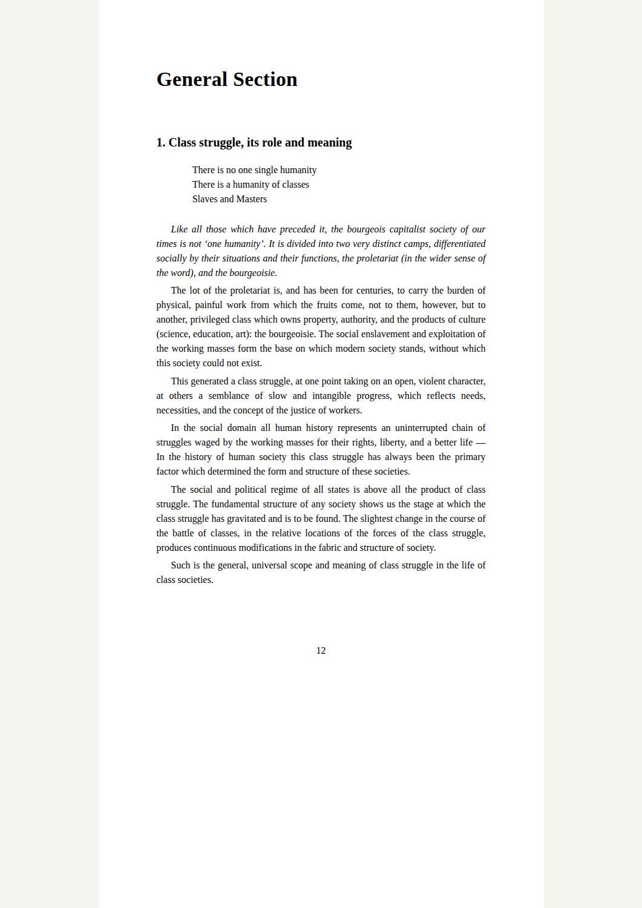General Section
1. Class struggle, its role and meaning
There is no one single humanity
There is a humanity of classes
Slaves and Masters
Like all those which have preceded it, the bourgeois capitalist society of our times is not ‘one humanity’. It is divided into two very distinct camps, differentiated socially by their situations and their functions, the proletariat (in the wider sense of the word), and the bourgeoisie.
The lot of the proletariat is, and has been for centuries, to carry the burden of physical, painful work from which the fruits come, not to them, however, but to another, privileged class which owns property, authority, and the products of culture (science, education, art): the bourgeoisie. The social enslavement and exploitation of the working masses form the base on which modern society stands, without which this society could not exist.
This generated a class struggle, at one point taking on an open, violent character, at others a semblance of slow and intangible progress, which reflects needs, necessities, and the concept of the justice of workers.
In the social domain all human history represents an uninterrupted chain of struggles waged by the working masses for their rights, liberty, and a better life — In the history of human society this class struggle has always been the primary factor which determined the form and structure of these societies.
The social and political regime of all states is above all the product of class struggle. The fundamental structure of any society shows us the stage at which the class struggle has gravitated and is to be found. The slightest change in the course of the battle of classes, in the relative locations of the forces of the class struggle, produces continuous modifications in the fabric and structure of society.
Such is the general, universal scope and meaning of class struggle in the life of class societies.
12